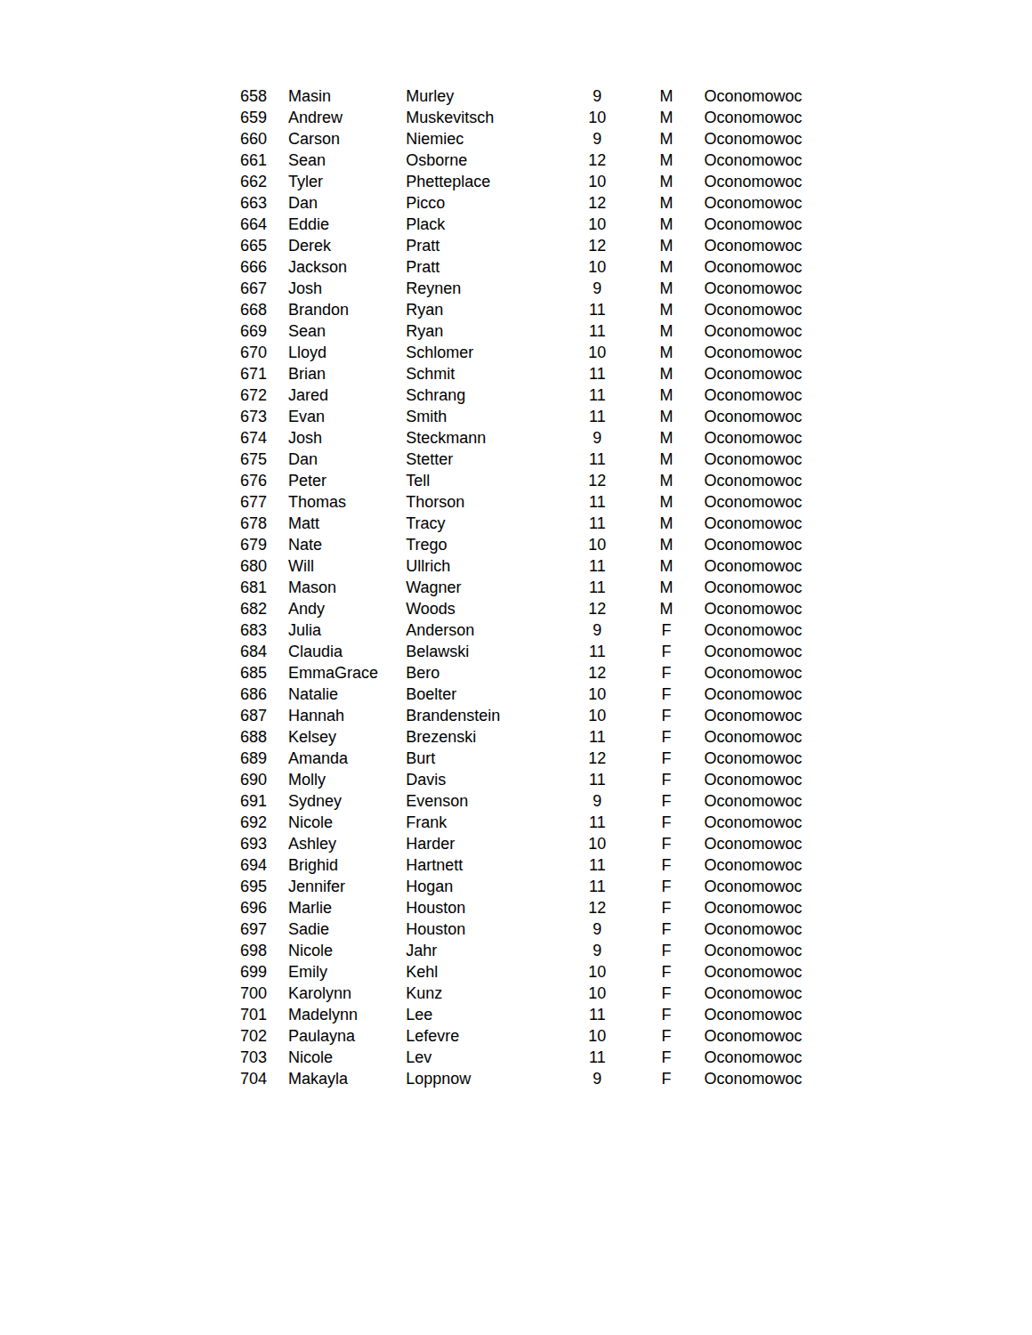| 658 | Masin | Murley | 9 | M | Oconomowoc |
| 659 | Andrew | Muskevitsch | 10 | M | Oconomowoc |
| 660 | Carson | Niemiec | 9 | M | Oconomowoc |
| 661 | Sean | Osborne | 12 | M | Oconomowoc |
| 662 | Tyler | Phetteplace | 10 | M | Oconomowoc |
| 663 | Dan | Picco | 12 | M | Oconomowoc |
| 664 | Eddie | Plack | 10 | M | Oconomowoc |
| 665 | Derek | Pratt | 12 | M | Oconomowoc |
| 666 | Jackson | Pratt | 10 | M | Oconomowoc |
| 667 | Josh | Reynen | 9 | M | Oconomowoc |
| 668 | Brandon | Ryan | 11 | M | Oconomowoc |
| 669 | Sean | Ryan | 11 | M | Oconomowoc |
| 670 | Lloyd | Schlomer | 10 | M | Oconomowoc |
| 671 | Brian | Schmit | 11 | M | Oconomowoc |
| 672 | Jared | Schrang | 11 | M | Oconomowoc |
| 673 | Evan | Smith | 11 | M | Oconomowoc |
| 674 | Josh | Steckmann | 9 | M | Oconomowoc |
| 675 | Dan | Stetter | 11 | M | Oconomowoc |
| 676 | Peter | Tell | 12 | M | Oconomowoc |
| 677 | Thomas | Thorson | 11 | M | Oconomowoc |
| 678 | Matt | Tracy | 11 | M | Oconomowoc |
| 679 | Nate | Trego | 10 | M | Oconomowoc |
| 680 | Will | Ullrich | 11 | M | Oconomowoc |
| 681 | Mason | Wagner | 11 | M | Oconomowoc |
| 682 | Andy | Woods | 12 | M | Oconomowoc |
| 683 | Julia | Anderson | 9 | F | Oconomowoc |
| 684 | Claudia | Belawski | 11 | F | Oconomowoc |
| 685 | EmmaGrace | Bero | 12 | F | Oconomowoc |
| 686 | Natalie | Boelter | 10 | F | Oconomowoc |
| 687 | Hannah | Brandenstein | 10 | F | Oconomowoc |
| 688 | Kelsey | Brezenski | 11 | F | Oconomowoc |
| 689 | Amanda | Burt | 12 | F | Oconomowoc |
| 690 | Molly | Davis | 11 | F | Oconomowoc |
| 691 | Sydney | Evenson | 9 | F | Oconomowoc |
| 692 | Nicole | Frank | 11 | F | Oconomowoc |
| 693 | Ashley | Harder | 10 | F | Oconomowoc |
| 694 | Brighid | Hartnett | 11 | F | Oconomowoc |
| 695 | Jennifer | Hogan | 11 | F | Oconomowoc |
| 696 | Marlie | Houston | 12 | F | Oconomowoc |
| 697 | Sadie | Houston | 9 | F | Oconomowoc |
| 698 | Nicole | Jahr | 9 | F | Oconomowoc |
| 699 | Emily | Kehl | 10 | F | Oconomowoc |
| 700 | Karolynn | Kunz | 10 | F | Oconomowoc |
| 701 | Madelynn | Lee | 11 | F | Oconomowoc |
| 702 | Paulayna | Lefevre | 10 | F | Oconomowoc |
| 703 | Nicole | Lev | 11 | F | Oconomowoc |
| 704 | Makayla | Loppnow | 9 | F | Oconomowoc |